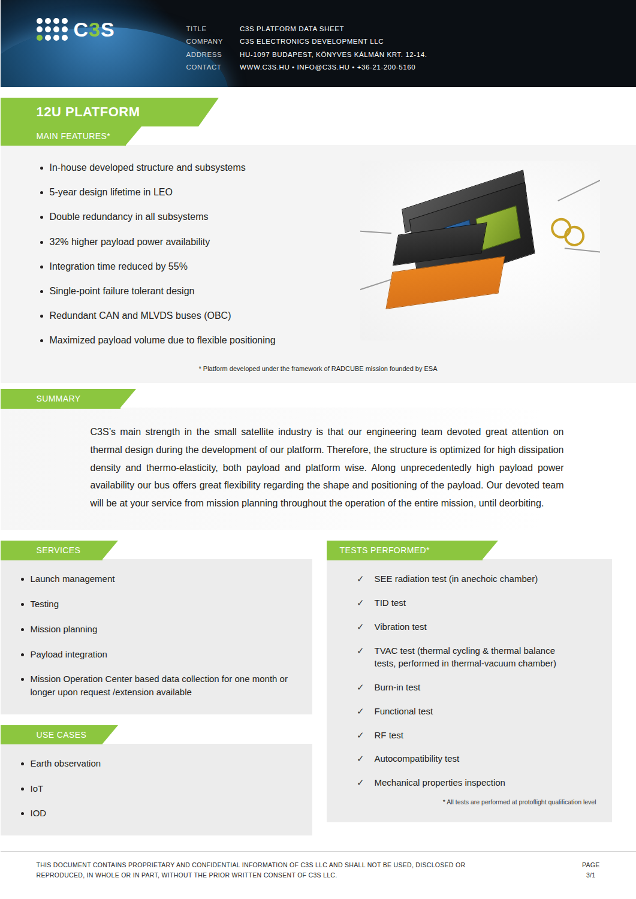C3 S
TITLE
COMPANY
ADDRESS
CONTACT
C3S PLATFORM DATA SHEET
C3S ELECTRONICS DEVELOPMENT LLC
HU-1097 BUDAPEST, KÖNYVES KÁLMÁN KRT. 12-14.
WWW.C3S.HU • INFO@C3S.HU • +36-21-200-5160
12U PLATFORM
MAIN FEATURES*
In-house developed structure and subsystems
5-year design lifetime in LEO
Double redundancy in all subsystems
32% higher payload power availability
Integration time reduced by 55%
Single-point failure tolerant design
Redundant CAN and MLVDS buses (OBC)
Maximized payload volume due to flexible positioning
* Platform developed under the framework of RADCUBE mission founded by ESA
SUMMARY
C3S’s main strength in the small satellite industry is that our engineering team devoted great attention on thermal design during the development of our platform. Therefore, the structure is optimized for high dissipation density and thermo-elasticity, both payload and platform wise. Along unprecedentedly high payload power availability our bus offers great flexibility regarding the shape and positioning of the payload. Our devoted team will be at your service from mission planning throughout the operation of the entire mission, until deorbiting.
SERVICES
Launch management
Testing
Mission planning
Payload integration
Mission Operation Center based data collection for one month or longer upon request /extension available
USE CASES
Earth observation
IoT
IOD
TESTS PERFORMED*
SEE radiation test (in anechoic chamber)
TID test
Vibration test
TVAC test (thermal cycling & thermal balancetests, performed in thermal-vacuum chamber)
Burn-in test
Functional test
RF test
Autocompatibility test
Mechanical properties inspection
* All tests are performed at protoflight qualification level
THIS DOCUMENT CONTAINS PROPRIETARY AND CONFIDENTIAL INFORMATION OF C3S LLC AND SHALL NOT BE USED, DISCLOSED OR REPRODUCED, IN WHOLE OR IN PART, WITHOUT THE PRIOR WRITTEN CONSENT OF C3S LLC.
PAGE
3/1